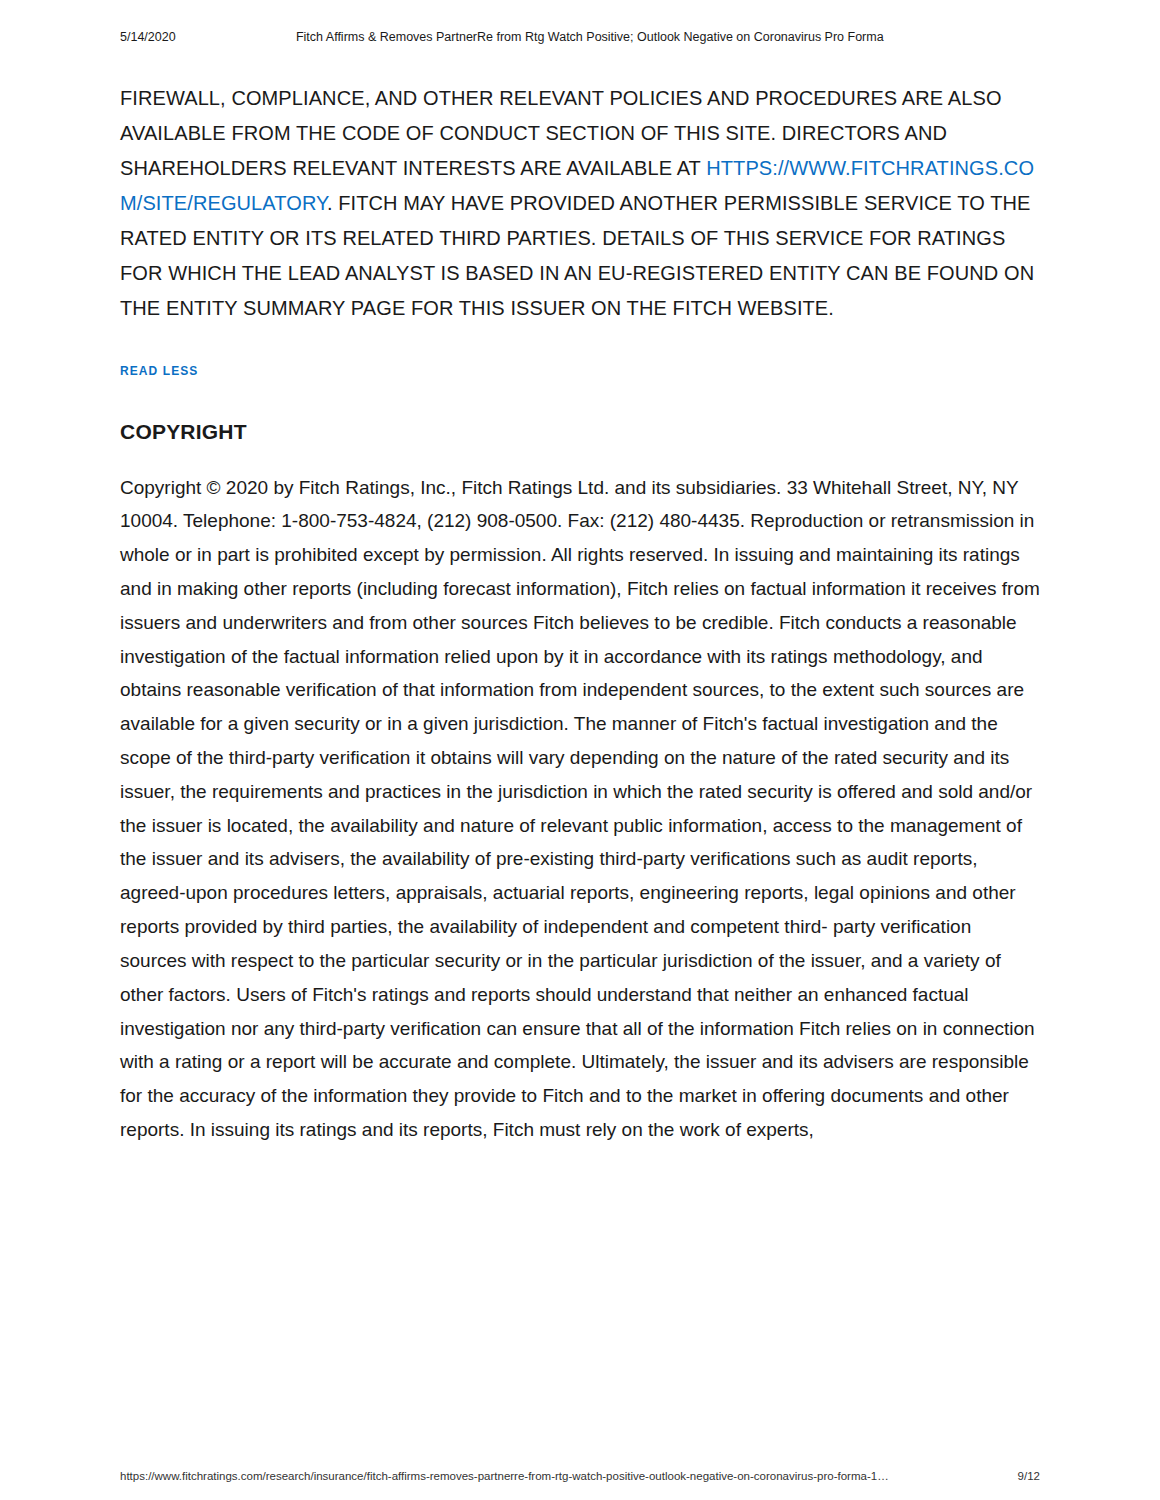5/14/2020
Fitch Affirms & Removes PartnerRe from Rtg Watch Positive; Outlook Negative on Coronavirus Pro Forma
FIREWALL, COMPLIANCE, AND OTHER RELEVANT POLICIES AND PROCEDURES ARE ALSO AVAILABLE FROM THE CODE OF CONDUCT SECTION OF THIS SITE. DIRECTORS AND SHAREHOLDERS RELEVANT INTERESTS ARE AVAILABLE AT HTTPS://WWW.FITCHRATINGS.COM/SITE/REGULATORY. FITCH MAY HAVE PROVIDED ANOTHER PERMISSIBLE SERVICE TO THE RATED ENTITY OR ITS RELATED THIRD PARTIES. DETAILS OF THIS SERVICE FOR RATINGS FOR WHICH THE LEAD ANALYST IS BASED IN AN EU-REGISTERED ENTITY CAN BE FOUND ON THE ENTITY SUMMARY PAGE FOR THIS ISSUER ON THE FITCH WEBSITE.
Read Less
COPYRIGHT
Copyright © 2020 by Fitch Ratings, Inc., Fitch Ratings Ltd. and its subsidiaries. 33 Whitehall Street, NY, NY 10004. Telephone: 1-800-753-4824, (212) 908-0500. Fax: (212) 480-4435. Reproduction or retransmission in whole or in part is prohibited except by permission. All rights reserved. In issuing and maintaining its ratings and in making other reports (including forecast information), Fitch relies on factual information it receives from issuers and underwriters and from other sources Fitch believes to be credible. Fitch conducts a reasonable investigation of the factual information relied upon by it in accordance with its ratings methodology, and obtains reasonable verification of that information from independent sources, to the extent such sources are available for a given security or in a given jurisdiction. The manner of Fitch's factual investigation and the scope of the third-party verification it obtains will vary depending on the nature of the rated security and its issuer, the requirements and practices in the jurisdiction in which the rated security is offered and sold and/or the issuer is located, the availability and nature of relevant public information, access to the management of the issuer and its advisers, the availability of pre-existing third-party verifications such as audit reports, agreed-upon procedures letters, appraisals, actuarial reports, engineering reports, legal opinions and other reports provided by third parties, the availability of independent and competent third- party verification sources with respect to the particular security or in the particular jurisdiction of the issuer, and a variety of other factors. Users of Fitch's ratings and reports should understand that neither an enhanced factual investigation nor any third-party verification can ensure that all of the information Fitch relies on in connection with a rating or a report will be accurate and complete. Ultimately, the issuer and its advisers are responsible for the accuracy of the information they provide to Fitch and to the market in offering documents and other reports. In issuing its ratings and its reports, Fitch must rely on the work of experts,
https://www.fitchratings.com/research/insurance/fitch-affirms-removes-partnerre-from-rtg-watch-positive-outlook-negative-on-coronavirus-pro-forma-1…
9/12